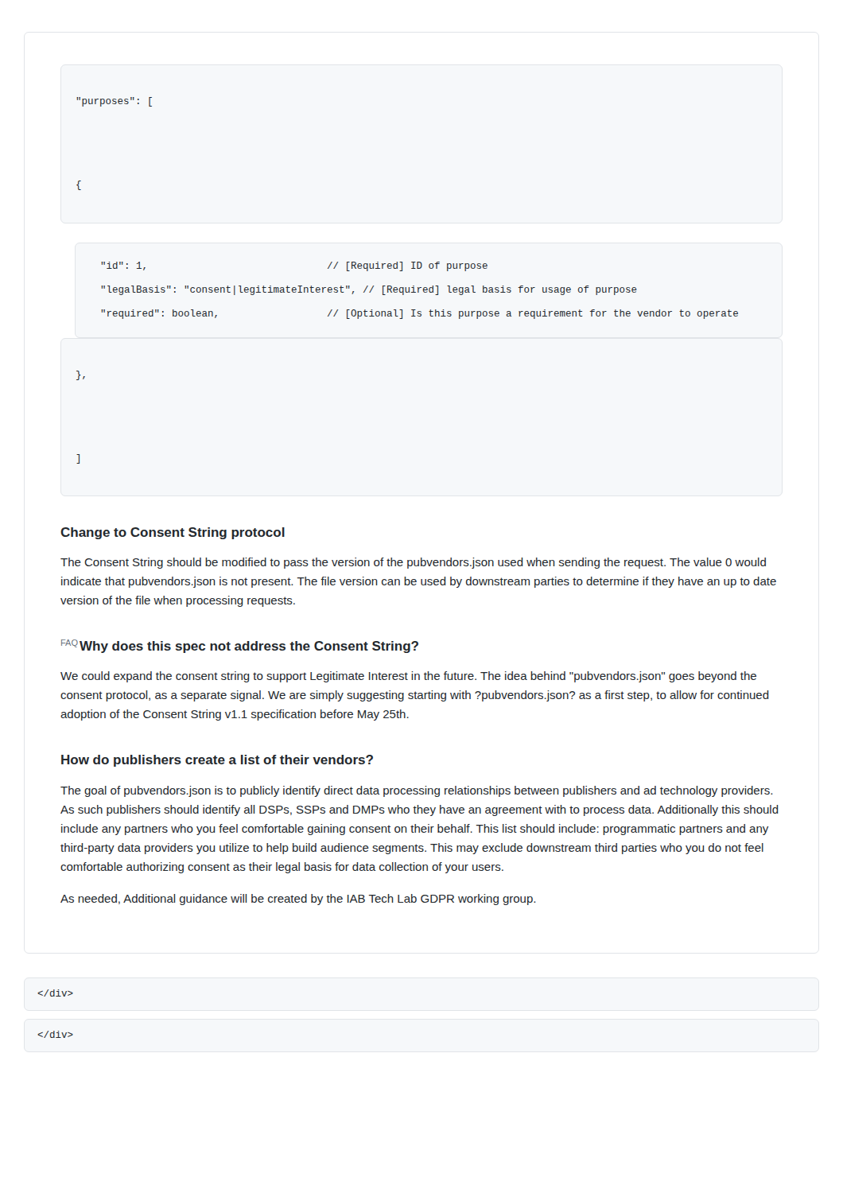"purposes": [

{
  "id": 1,                              // [Required] ID of purpose
  "legalBasis": "consent|legitimateInterest", // [Required] legal basis for usage of purpose
  "required": boolean,                  // [Optional] Is this purpose a requirement for the vendor to operate
},

]
Change to Consent String protocol
The Consent String should be modified to pass the version of the pubvendors.json used when sending the request. The value 0 would indicate that pubvendors.json is not present. The file version can be used by downstream parties to determine if they have an up to date version of the file when processing requests.
FAQWhy does this spec not address the Consent String?
We could expand the consent string to support Legitimate Interest in the future. The idea behind "pubvendors.json" goes beyond the consent protocol, as a separate signal. We are simply suggesting starting with ?pubvendors.json? as a first step, to allow for continued adoption of the Consent String v1.1 specification before May 25th.
How do publishers create a list of their vendors?
The goal of pubvendors.json is to publicly identify direct data processing relationships between publishers and ad technology providers. As such publishers should identify all DSPs, SSPs and DMPs who they have an agreement with to process data. Additionally this should include any partners who you feel comfortable gaining consent on their behalf. This list should include: programmatic partners and any third-party data providers you utilize to help build audience segments. This may exclude downstream third parties who you do not feel comfortable authorizing consent as their legal basis for data collection of your users.
As needed, Additional guidance will be created by the IAB Tech Lab GDPR working group.
</div>
</div>